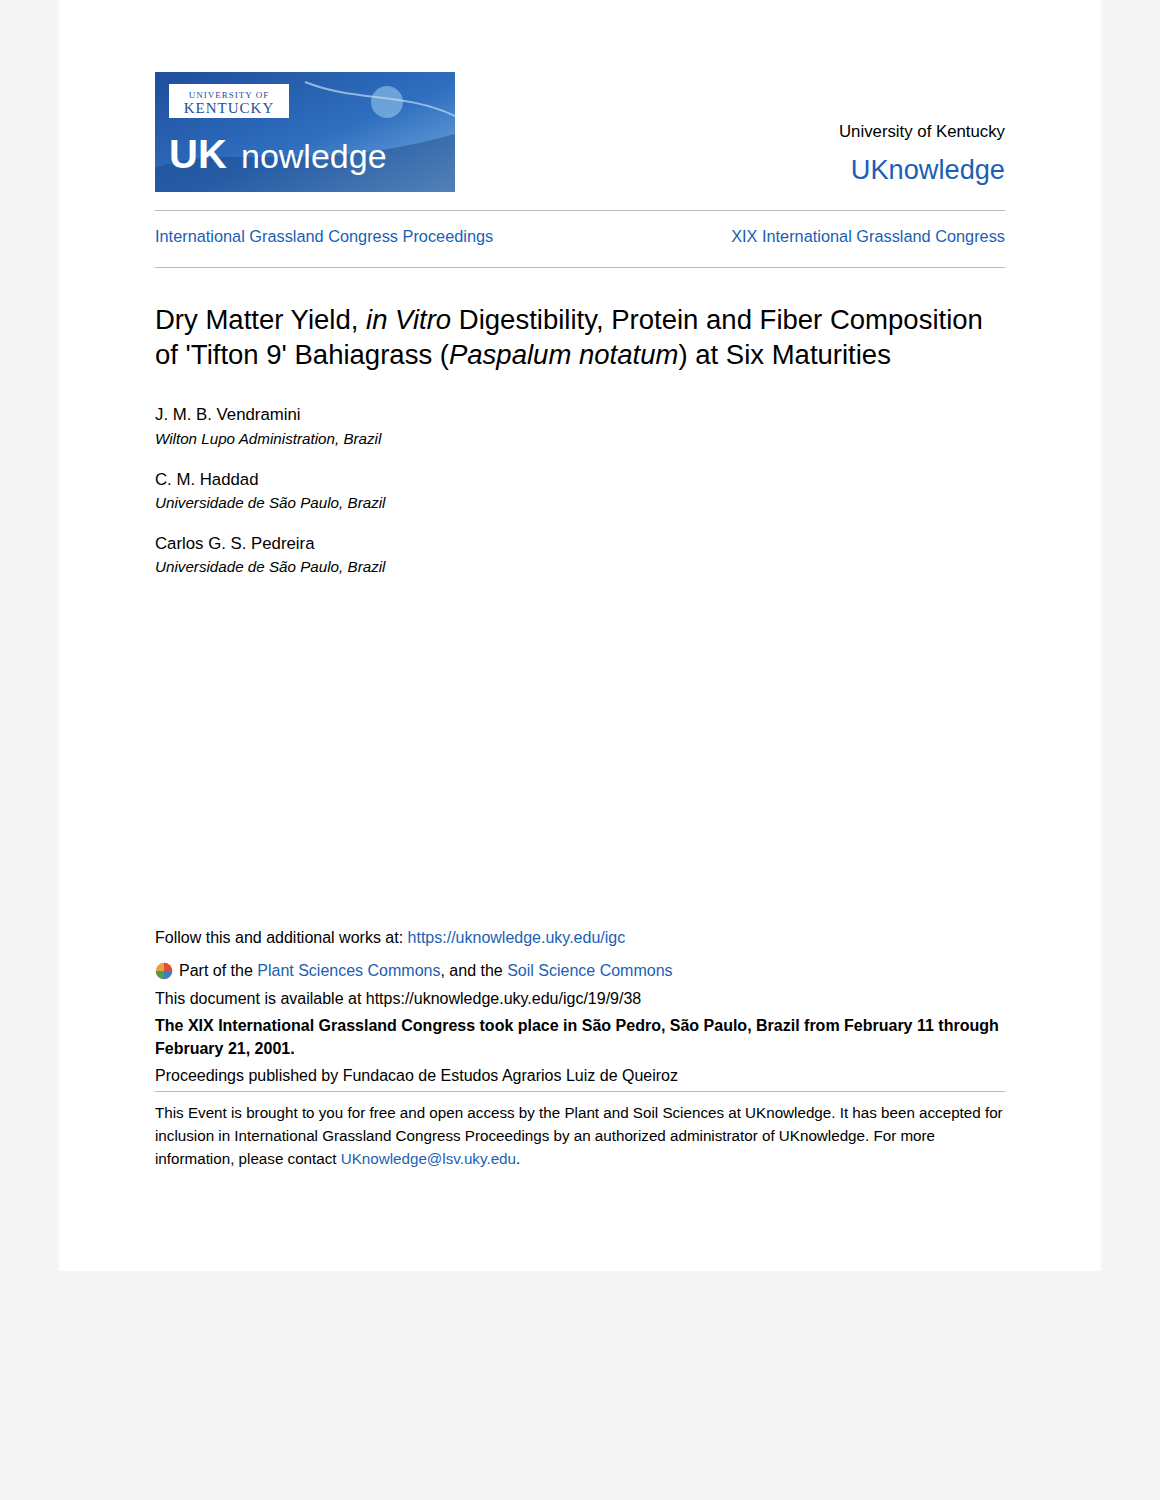UNIVERSITY OF KENTUCKY UK nowledge
University of Kentucky
UKnowledge
International Grassland Congress Proceedings XIX International Grassland Congress
Dry Matter Yield, in Vitro Digestibility, Protein and Fiber Composition of 'Tifton 9' Bahiagrass (Paspalum notatum) at Six Maturities
J. M. B. Vendramini Wilton Lupo Administration, Brazil
C. M. Haddad Universidade de São Paulo, Brazil
Carlos G. S. Pedreira Universidade de São Paulo, Brazil
Follow this and additional works at: https://uknowledge.uky.edu/igc
Part of the Plant Sciences Commons, and the Soil Science Commons
This document is available at https://uknowledge.uky.edu/igc/19/9/38
The XIX International Grassland Congress took place in São Pedro, São Paulo, Brazil from February 11 through February 21, 2001.
Proceedings published by Fundacao de Estudos Agrarios Luiz de Queiroz
This Event is brought to you for free and open access by the Plant and Soil Sciences at UKnowledge. It has been accepted for inclusion in International Grassland Congress Proceedings by an authorized administrator of UKnowledge. For more information, please contact UKnowledge@lsv.uky.edu.